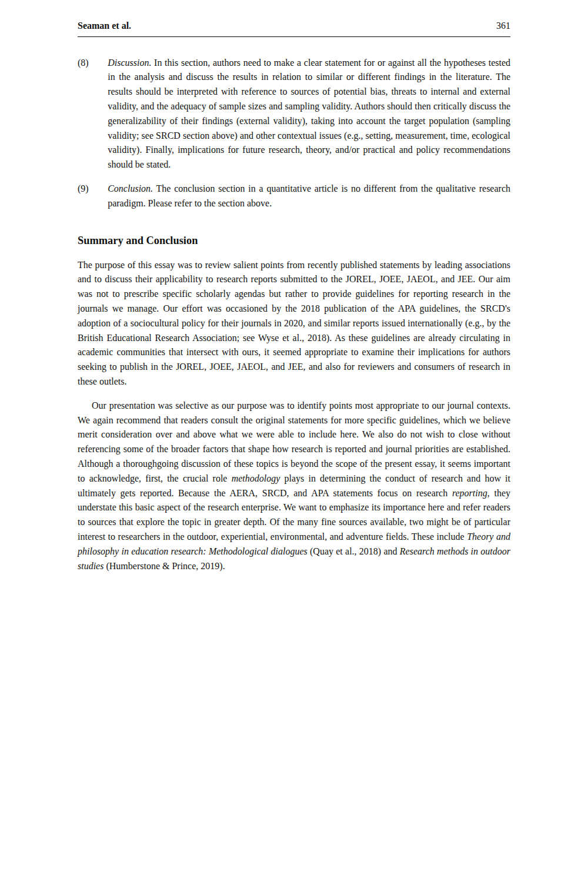Seaman et al. 361
(8) Discussion. In this section, authors need to make a clear statement for or against all the hypotheses tested in the analysis and discuss the results in relation to similar or different findings in the literature. The results should be interpreted with reference to sources of potential bias, threats to internal and external validity, and the adequacy of sample sizes and sampling validity. Authors should then critically discuss the generalizability of their findings (external validity), taking into account the target population (sampling validity; see SRCD section above) and other contextual issues (e.g., setting, measurement, time, ecological validity). Finally, implications for future research, theory, and/or practical and policy recommendations should be stated.
(9) Conclusion. The conclusion section in a quantitative article is no different from the qualitative research paradigm. Please refer to the section above.
Summary and Conclusion
The purpose of this essay was to review salient points from recently published statements by leading associations and to discuss their applicability to research reports submitted to the JOREL, JOEE, JAEOL, and JEE. Our aim was not to prescribe specific scholarly agendas but rather to provide guidelines for reporting research in the journals we manage. Our effort was occasioned by the 2018 publication of the APA guidelines, the SRCD's adoption of a sociocultural policy for their journals in 2020, and similar reports issued internationally (e.g., by the British Educational Research Association; see Wyse et al., 2018). As these guidelines are already circulating in academic communities that intersect with ours, it seemed appropriate to examine their implications for authors seeking to publish in the JOREL, JOEE, JAEOL, and JEE, and also for reviewers and consumers of research in these outlets.
Our presentation was selective as our purpose was to identify points most appropriate to our journal contexts. We again recommend that readers consult the original statements for more specific guidelines, which we believe merit consideration over and above what we were able to include here. We also do not wish to close without referencing some of the broader factors that shape how research is reported and journal priorities are established. Although a thoroughgoing discussion of these topics is beyond the scope of the present essay, it seems important to acknowledge, first, the crucial role methodology plays in determining the conduct of research and how it ultimately gets reported. Because the AERA, SRCD, and APA statements focus on research reporting, they understate this basic aspect of the research enterprise. We want to emphasize its importance here and refer readers to sources that explore the topic in greater depth. Of the many fine sources available, two might be of particular interest to researchers in the outdoor, experiential, environmental, and adventure fields. These include Theory and philosophy in education research: Methodological dialogues (Quay et al., 2018) and Research methods in outdoor studies (Humberstone & Prince, 2019).